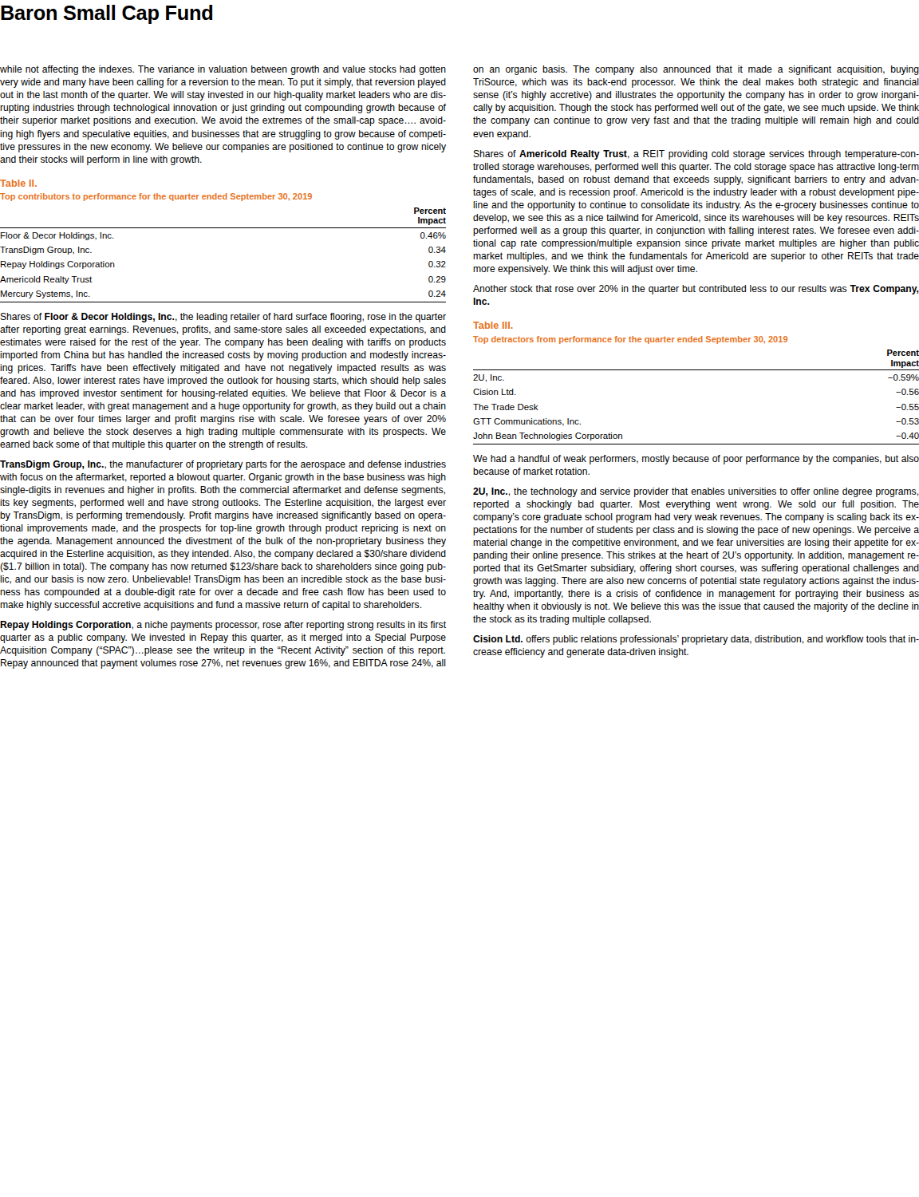Baron Small Cap Fund
while not affecting the indexes. The variance in valuation between growth and value stocks had gotten very wide and many have been calling for a reversion to the mean. To put it simply, that reversion played out in the last month of the quarter. We will stay invested in our high-quality market leaders who are disrupting industries through technological innovation or just grinding out compounding growth because of their superior market positions and execution. We avoid the extremes of the small-cap space…. avoiding high flyers and speculative equities, and businesses that are struggling to grow because of competitive pressures in the new economy. We believe our companies are positioned to continue to grow nicely and their stocks will perform in line with growth.
Table II.
Top contributors to performance for the quarter ended September 30, 2019
| | Percent Impact |
| --- | --- |
| Floor & Decor Holdings, Inc. | 0.46% |
| TransDigm Group, Inc. | 0.34 |
| Repay Holdings Corporation | 0.32 |
| Americold Realty Trust | 0.29 |
| Mercury Systems, Inc. | 0.24 |
Shares of Floor & Decor Holdings, Inc., the leading retailer of hard surface flooring, rose in the quarter after reporting great earnings. Revenues, profits, and same-store sales all exceeded expectations, and estimates were raised for the rest of the year. The company has been dealing with tariffs on products imported from China but has handled the increased costs by moving production and modestly increasing prices. Tariffs have been effectively mitigated and have not negatively impacted results as was feared. Also, lower interest rates have improved the outlook for housing starts, which should help sales and has improved investor sentiment for housing-related equities. We believe that Floor & Decor is a clear market leader, with great management and a huge opportunity for growth, as they build out a chain that can be over four times larger and profit margins rise with scale. We foresee years of over 20% growth and believe the stock deserves a high trading multiple commensurate with its prospects. We earned back some of that multiple this quarter on the strength of results.
TransDigm Group, Inc., the manufacturer of proprietary parts for the aerospace and defense industries with focus on the aftermarket, reported a blowout quarter. Organic growth in the base business was high single-digits in revenues and higher in profits. Both the commercial aftermarket and defense segments, its key segments, performed well and have strong outlooks. The Esterline acquisition, the largest ever by TransDigm, is performing tremendously. Profit margins have increased significantly based on operational improvements made, and the prospects for top-line growth through product repricing is next on the agenda. Management announced the divestment of the bulk of the non-proprietary business they acquired in the Esterline acquisition, as they intended. Also, the company declared a $30/share dividend ($1.7 billion in total). The company has now returned $123/share back to shareholders since going public, and our basis is now zero. Unbelievable! TransDigm has been an incredible stock as the base business has compounded at a double-digit rate for over a decade and free cash flow has been used to make highly successful accretive acquisitions and fund a massive return of capital to shareholders.
Repay Holdings Corporation, a niche payments processor, rose after reporting strong results in its first quarter as a public company. We invested in Repay this quarter, as it merged into a Special Purpose Acquisition Company (“SPAC”)…please see the writeup in the “Recent Activity” section of this report. Repay announced that payment volumes rose 27%, net revenues grew 16%, and EBITDA rose 24%, all on an organic basis. The company also announced that it made a significant acquisition, buying TriSource, which was its back-end processor. We think the deal makes both strategic and financial sense (it’s highly accretive) and illustrates the opportunity the company has in order to grow inorganically by acquisition. Though the stock has performed well out of the gate, we see much upside. We think the company can continue to grow very fast and that the trading multiple will remain high and could even expand.
Shares of Americold Realty Trust, a REIT providing cold storage services through temperature-controlled storage warehouses, performed well this quarter. The cold storage space has attractive long-term fundamentals, based on robust demand that exceeds supply, significant barriers to entry and advantages of scale, and is recession proof. Americold is the industry leader with a robust development pipeline and the opportunity to continue to consolidate its industry. As the e-grocery businesses continue to develop, we see this as a nice tailwind for Americold, since its warehouses will be key resources. REITs performed well as a group this quarter, in conjunction with falling interest rates. We foresee even additional cap rate compression/multiple expansion since private market multiples are higher than public market multiples, and we think the fundamentals for Americold are superior to other REITs that trade more expensively. We think this will adjust over time.
Another stock that rose over 20% in the quarter but contributed less to our results was Trex Company, Inc.
Table III.
Top detractors from performance for the quarter ended September 30, 2019
| | Percent Impact |
| --- | --- |
| 2U, Inc. | −0.59% |
| Cision Ltd. | −0.56 |
| The Trade Desk | −0.55 |
| GTT Communications, Inc. | −0.53 |
| John Bean Technologies Corporation | −0.40 |
We had a handful of weak performers, mostly because of poor performance by the companies, but also because of market rotation.
2U, Inc., the technology and service provider that enables universities to offer online degree programs, reported a shockingly bad quarter. Most everything went wrong. We sold our full position. The company’s core graduate school program had very weak revenues. The company is scaling back its expectations for the number of students per class and is slowing the pace of new openings. We perceive a material change in the competitive environment, and we fear universities are losing their appetite for expanding their online presence. This strikes at the heart of 2U’s opportunity. In addition, management reported that its GetSmarter subsidiary, offering short courses, was suffering operational challenges and growth was lagging. There are also new concerns of potential state regulatory actions against the industry. And, importantly, there is a crisis of confidence in management for portraying their business as healthy when it obviously is not. We believe this was the issue that caused the majority of the decline in the stock as its trading multiple collapsed.
Cision Ltd. offers public relations professionals’ proprietary data, distribution, and workflow tools that increase efficiency and generate data-driven insight.